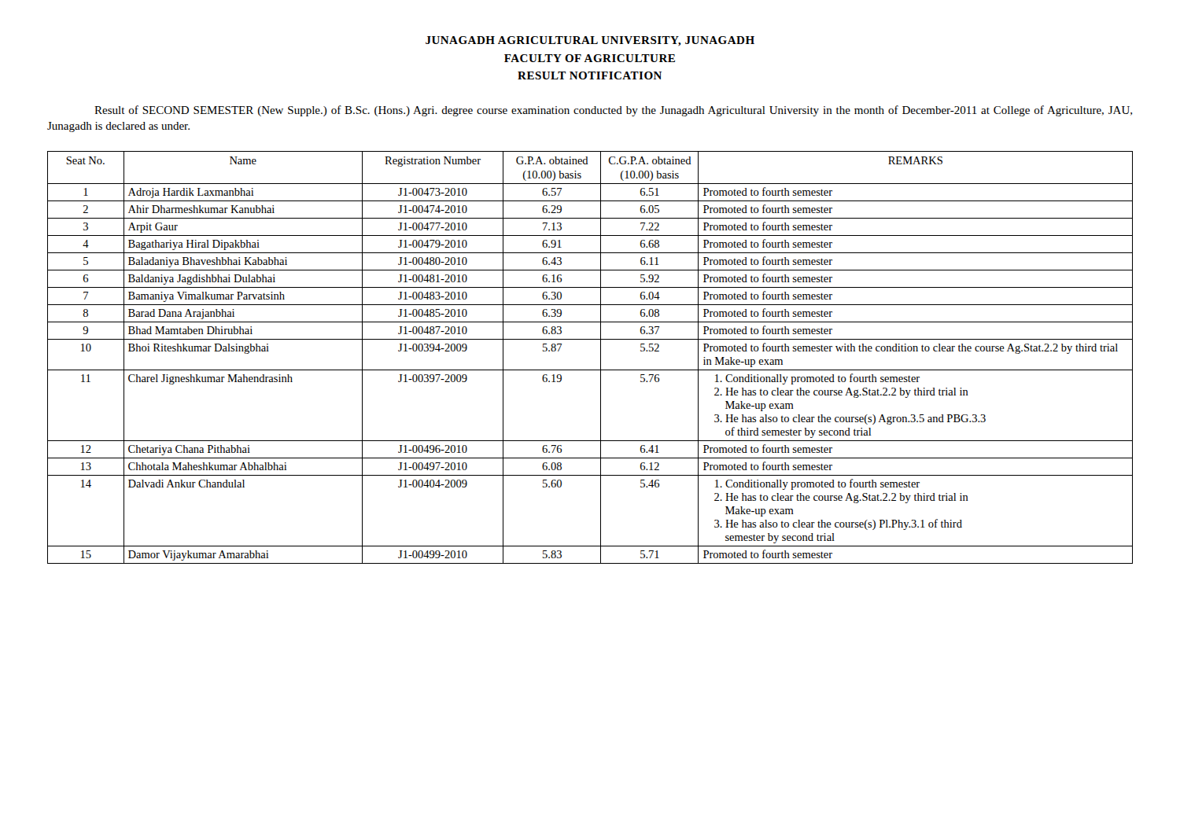Junagadh Agricultural University, Junagadh
Faculty of Agriculture
Result Notification
Result of SECOND SEMESTER (New Supple.) of B.Sc. (Hons.) Agri. degree course examination conducted by the Junagadh Agricultural University in the month of December-2011 at College of Agriculture, JAU, Junagadh is declared as under.
| Seat No. | Name | Registration Number | G.P.A. obtained (10.00) basis | C.G.P.A. obtained (10.00) basis | REMARKS |
| --- | --- | --- | --- | --- | --- |
| 1 | Adroja Hardik Laxmanbhai | J1-00473-2010 | 6.57 | 6.51 | Promoted to fourth semester |
| 2 | Ahir Dharmeshkumar Kanubhai | J1-00474-2010 | 6.29 | 6.05 | Promoted to fourth semester |
| 3 | Arpit Gaur | J1-00477-2010 | 7.13 | 7.22 | Promoted to fourth semester |
| 4 | Bagathariya Hiral Dipakbhai | J1-00479-2010 | 6.91 | 6.68 | Promoted to fourth semester |
| 5 | Baladaniya Bhaveshbhai Kababhai | J1-00480-2010 | 6.43 | 6.11 | Promoted to fourth semester |
| 6 | Baldaniya Jagdishbhai Dulabhai | J1-00481-2010 | 6.16 | 5.92 | Promoted to fourth semester |
| 7 | Bamaniya Vimalkumar Parvatsinh | J1-00483-2010 | 6.30 | 6.04 | Promoted to fourth semester |
| 8 | Barad Dana Arajanbhai | J1-00485-2010 | 6.39 | 6.08 | Promoted to fourth semester |
| 9 | Bhad Mamtaben Dhirubhai | J1-00487-2010 | 6.83 | 6.37 | Promoted to fourth semester |
| 10 | Bhoi Riteshkumar Dalsingbhai | J1-00394-2009 | 5.87 | 5.52 | Promoted to fourth semester with the condition to clear the course Ag.Stat.2.2 by third trial in Make-up exam |
| 11 | Charel Jigneshkumar Mahendrasinh | J1-00397-2009 | 6.19 | 5.76 | 1. Conditionally promoted to fourth semester 2. He has to clear the course Ag.Stat.2.2 by third trial in Make-up exam 3. He has also to clear the course(s) Agron.3.5 and PBG.3.3 of third semester by second trial |
| 12 | Chetariya Chana Pithabhai | J1-00496-2010 | 6.76 | 6.41 | Promoted to fourth semester |
| 13 | Chhotala Maheshkumar Abhalbhai | J1-00497-2010 | 6.08 | 6.12 | Promoted to fourth semester |
| 14 | Dalvadi Ankur Chandulal | J1-00404-2009 | 5.60 | 5.46 | 1. Conditionally promoted to fourth semester 2. He has to clear the course Ag.Stat.2.2 by third trial in Make-up exam 3. He has also to clear the course(s) Pl.Phy.3.1 of third semester by second trial |
| 15 | Damor Vijaykumar Amarabhai | J1-00499-2010 | 5.83 | 5.71 | Promoted to fourth semester |